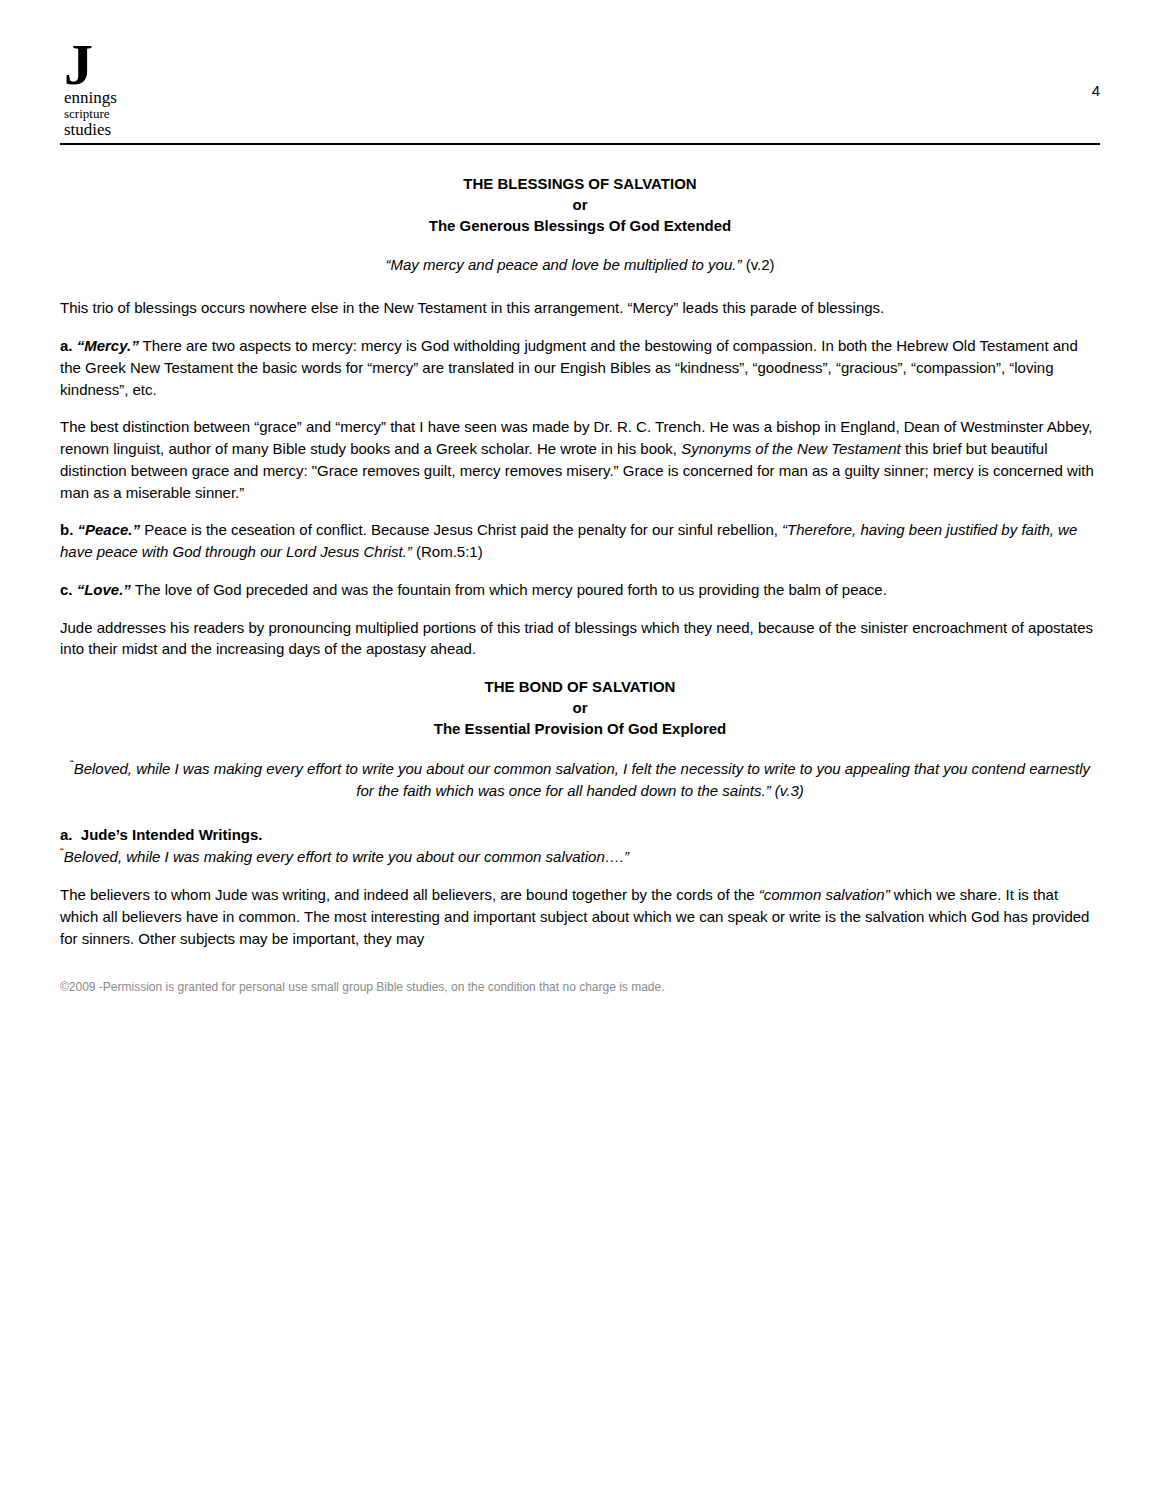J ennings scripture studies
4
THE BLESSINGS OF SALVATION
or
The Generous Blessings Of God Extended
“May mercy and peace and love be multiplied to you.” (v.2)
This trio of blessings occurs nowhere else in the New Testament in this arrangement. “Mercy” leads this parade of blessings.
a. “Mercy.” There are two aspects to mercy: mercy is God witholding judgment and the bestowing of compassion. In both the Hebrew Old Testament and the Greek New Testament the basic words for “mercy” are translated in our Engish Bibles as “kindness”, “goodness”, “gracious”, “compassion”, “loving kindness”, etc.
The best distinction between “grace” and “mercy” that I have seen was made by Dr. R. C. Trench. He was a bishop in England, Dean of Westminster Abbey, renown linguist, author of many Bible study books and a Greek scholar. He wrote in his book, Synonyms of the New Testament this brief but beautiful distinction between grace and mercy: "Grace removes guilt, mercy removes misery.” Grace is concerned for man as a guilty sinner; mercy is concerned with man as a miserable sinner.”
b. “Peace.” Peace is the ceseation of conflict. Because Jesus Christ paid the penalty for our sinful rebellion, “Therefore, having been justified by faith, we have peace with God through our Lord Jesus Christ.” (Rom.5:1)
c. “Love.” The love of God preceded and was the fountain from which mercy poured forth to us providing the balm of peace.
Jude addresses his readers by pronouncing multiplied portions of this triad of blessings which they need, because of the sinister encroachment of apostates into their midst and the increasing days of the apostasy ahead.
THE BOND OF SALVATION
or
The Essential Provision Of God Explored
“Beloved, while I was making every effort to write you about our common salvation, I felt the necessity to write to you appealing that you contend earnestly for the faith which was once for all handed down to the saints.” (v.3)
a. Jude’s Intended Writings.
“Beloved, while I was making every effort to write you about our common salvation….”
The believers to whom Jude was writing, and indeed all believers, are bound together by the cords of the “common salvation” which we share. It is that which all believers have in common. The most interesting and important subject about which we can speak or write is the salvation which God has provided for sinners. Other subjects may be important, they may
©2009 -Permission is granted for personal use small group Bible studies, on the condition that no charge is made.